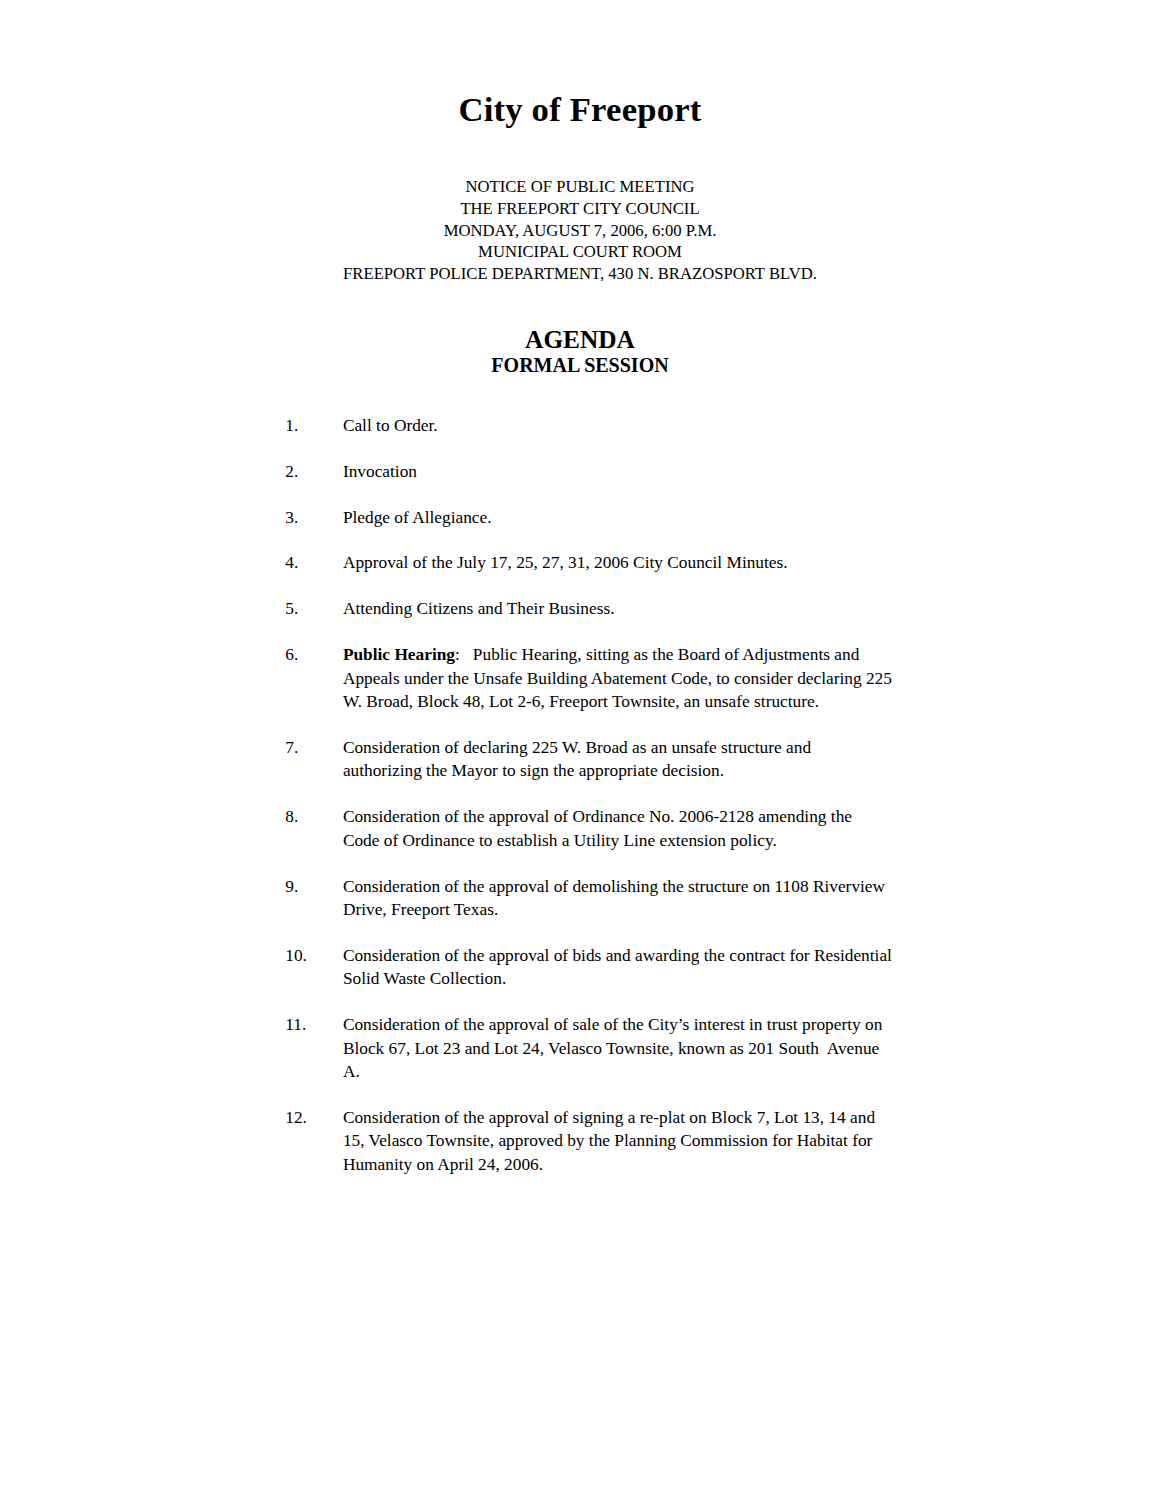City of Freeport
NOTICE OF PUBLIC MEETING
THE FREEPORT CITY COUNCIL
MONDAY, AUGUST 7, 2006, 6:00 P.M.
MUNICIPAL COURT ROOM
FREEPORT POLICE DEPARTMENT, 430 N. BRAZOSPORT BLVD.
AGENDA
FORMAL SESSION
1. Call to Order.
2. Invocation
3. Pledge of Allegiance.
4. Approval of the July 17, 25, 27, 31, 2006 City Council Minutes.
5. Attending Citizens and Their Business.
6. Public Hearing: Public Hearing, sitting as the Board of Adjustments and Appeals under the Unsafe Building Abatement Code, to consider declaring 225 W. Broad, Block 48, Lot 2-6, Freeport Townsite, an unsafe structure.
7. Consideration of declaring 225 W. Broad as an unsafe structure and authorizing the Mayor to sign the appropriate decision.
8. Consideration of the approval of Ordinance No. 2006-2128 amending the Code of Ordinance to establish a Utility Line extension policy.
9. Consideration of the approval of demolishing the structure on 1108 Riverview Drive, Freeport Texas.
10. Consideration of the approval of bids and awarding the contract for Residential Solid Waste Collection.
11. Consideration of the approval of sale of the City’s interest in trust property on Block 67, Lot 23 and Lot 24, Velasco Townsite, known as 201 South Avenue A.
12. Consideration of the approval of signing a re-plat on Block 7, Lot 13, 14 and 15, Velasco Townsite, approved by the Planning Commission for Habitat for Humanity on April 24, 2006.